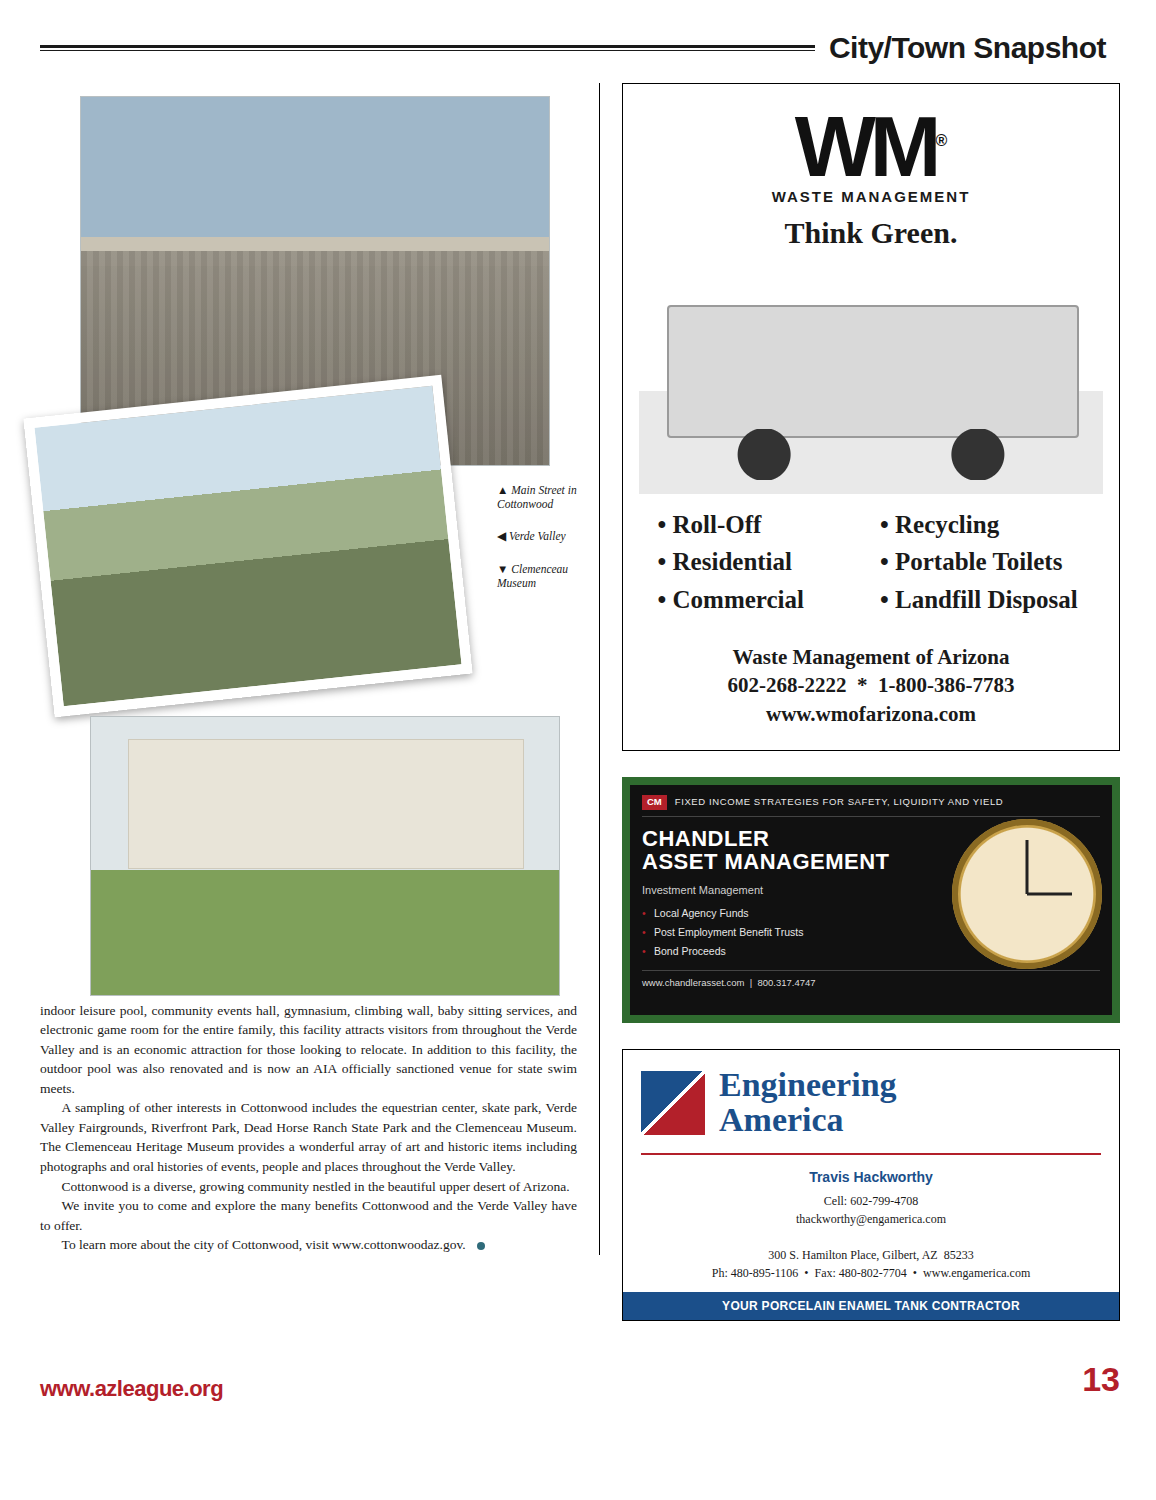City/Town Snapshot
▲ Main Street in Cottonwood
◀ Verde Valley
▼ Clemenceau Museum
indoor leisure pool, community events hall, gymnasium, climbing wall, baby sitting services, and electronic game room for the entire family, this facility attracts visitors from throughout the Verde Valley and is an economic attraction for those looking to relocate. In addition to this facility, the outdoor pool was also renovated and is now an AIA officially sanctioned venue for state swim meets.
A sampling of other interests in Cottonwood includes the equestrian center, skate park, Verde Valley Fairgrounds, Riverfront Park, Dead Horse Ranch State Park and the Clemenceau Museum. The Clemenceau Heritage Museum provides a wonderful array of art and historic items including photographs and oral histories of events, people and places throughout the Verde Valley.
Cottonwood is a diverse, growing community nestled in the beautiful upper desert of Arizona.
We invite you to come and explore the many benefits Cottonwood and the Verde Valley have to offer.
To learn more about the city of Cottonwood, visit www.cottonwoodaz.gov.
WM®
WASTE MANAGEMENT
Think Green.
• Roll-Off
• Recycling
• Residential
• Portable Toilets
• Commercial
• Landfill Disposal
Waste Management of Arizona
602-268-2222 * 1-800-386-7783
www.wmofarizona.com
CMFIXED INCOME STRATEGIES FOR SAFETY, LIQUIDITY AND YIELD
CHANDLER
ASSET MANAGEMENT
Investment Management
Local Agency Funds
Post Employment Benefit Trusts
Bond Proceeds
www.chandlerasset.com | 800.317.4747
Engineering
America
Travis Hackworthy
Cell: 602-799-4708
thackworthy@engamerica.com
300 S. Hamilton Place, Gilbert, AZ 85233
Ph: 480-895-1106 • Fax: 480-802-7704 • www.engamerica.com
YOUR PORCELAIN ENAMEL TANK CONTRACTOR
www.azleague.org
13